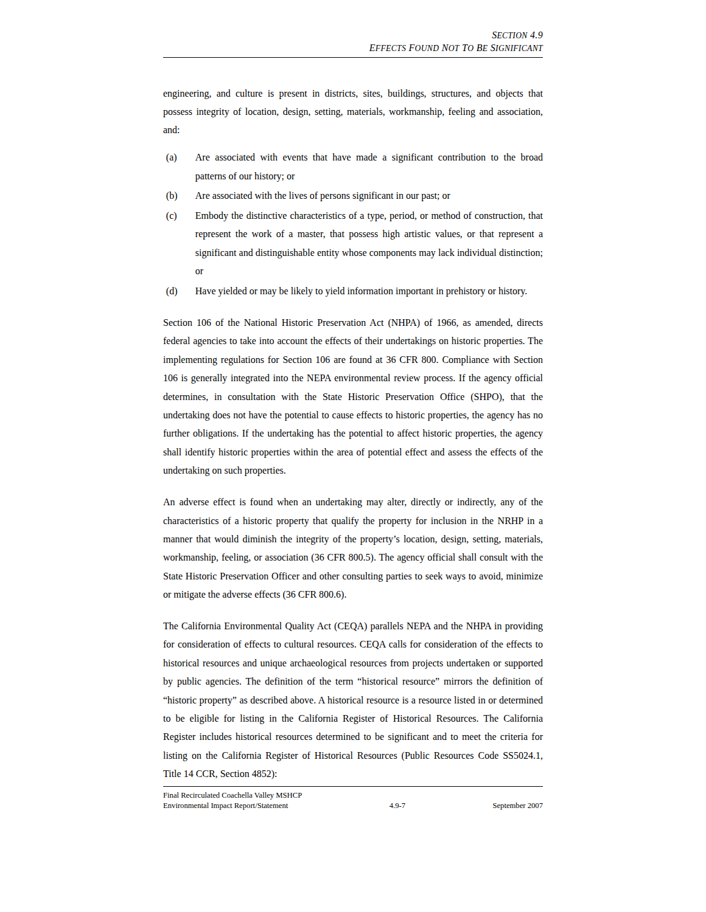SECTION 4.9 EFFECTS FOUND NOT TO BE SIGNIFICANT
engineering, and culture is present in districts, sites, buildings, structures, and objects that possess integrity of location, design, setting, materials, workmanship, feeling and association, and:
(a) Are associated with events that have made a significant contribution to the broad patterns of our history; or
(b) Are associated with the lives of persons significant in our past; or
(c) Embody the distinctive characteristics of a type, period, or method of construction, that represent the work of a master, that possess high artistic values, or that represent a significant and distinguishable entity whose components may lack individual distinction; or
(d) Have yielded or may be likely to yield information important in prehistory or history.
Section 106 of the National Historic Preservation Act (NHPA) of 1966, as amended, directs federal agencies to take into account the effects of their undertakings on historic properties. The implementing regulations for Section 106 are found at 36 CFR 800. Compliance with Section 106 is generally integrated into the NEPA environmental review process. If the agency official determines, in consultation with the State Historic Preservation Office (SHPO), that the undertaking does not have the potential to cause effects to historic properties, the agency has no further obligations. If the undertaking has the potential to affect historic properties, the agency shall identify historic properties within the area of potential effect and assess the effects of the undertaking on such properties.
An adverse effect is found when an undertaking may alter, directly or indirectly, any of the characteristics of a historic property that qualify the property for inclusion in the NRHP in a manner that would diminish the integrity of the property’s location, design, setting, materials, workmanship, feeling, or association (36 CFR 800.5). The agency official shall consult with the State Historic Preservation Officer and other consulting parties to seek ways to avoid, minimize or mitigate the adverse effects (36 CFR 800.6).
The California Environmental Quality Act (CEQA) parallels NEPA and the NHPA in providing for consideration of effects to cultural resources. CEQA calls for consideration of the effects to historical resources and unique archaeological resources from projects undertaken or supported by public agencies. The definition of the term “historical resource” mirrors the definition of “historic property” as described above. A historical resource is a resource listed in or determined to be eligible for listing in the California Register of Historical Resources. The California Register includes historical resources determined to be significant and to meet the criteria for listing on the California Register of Historical Resources (Public Resources Code SS5024.1, Title 14 CCR, Section 4852):
Final Recirculated Coachella Valley MSHCP Environmental Impact Report/Statement
4.9-7
September 2007